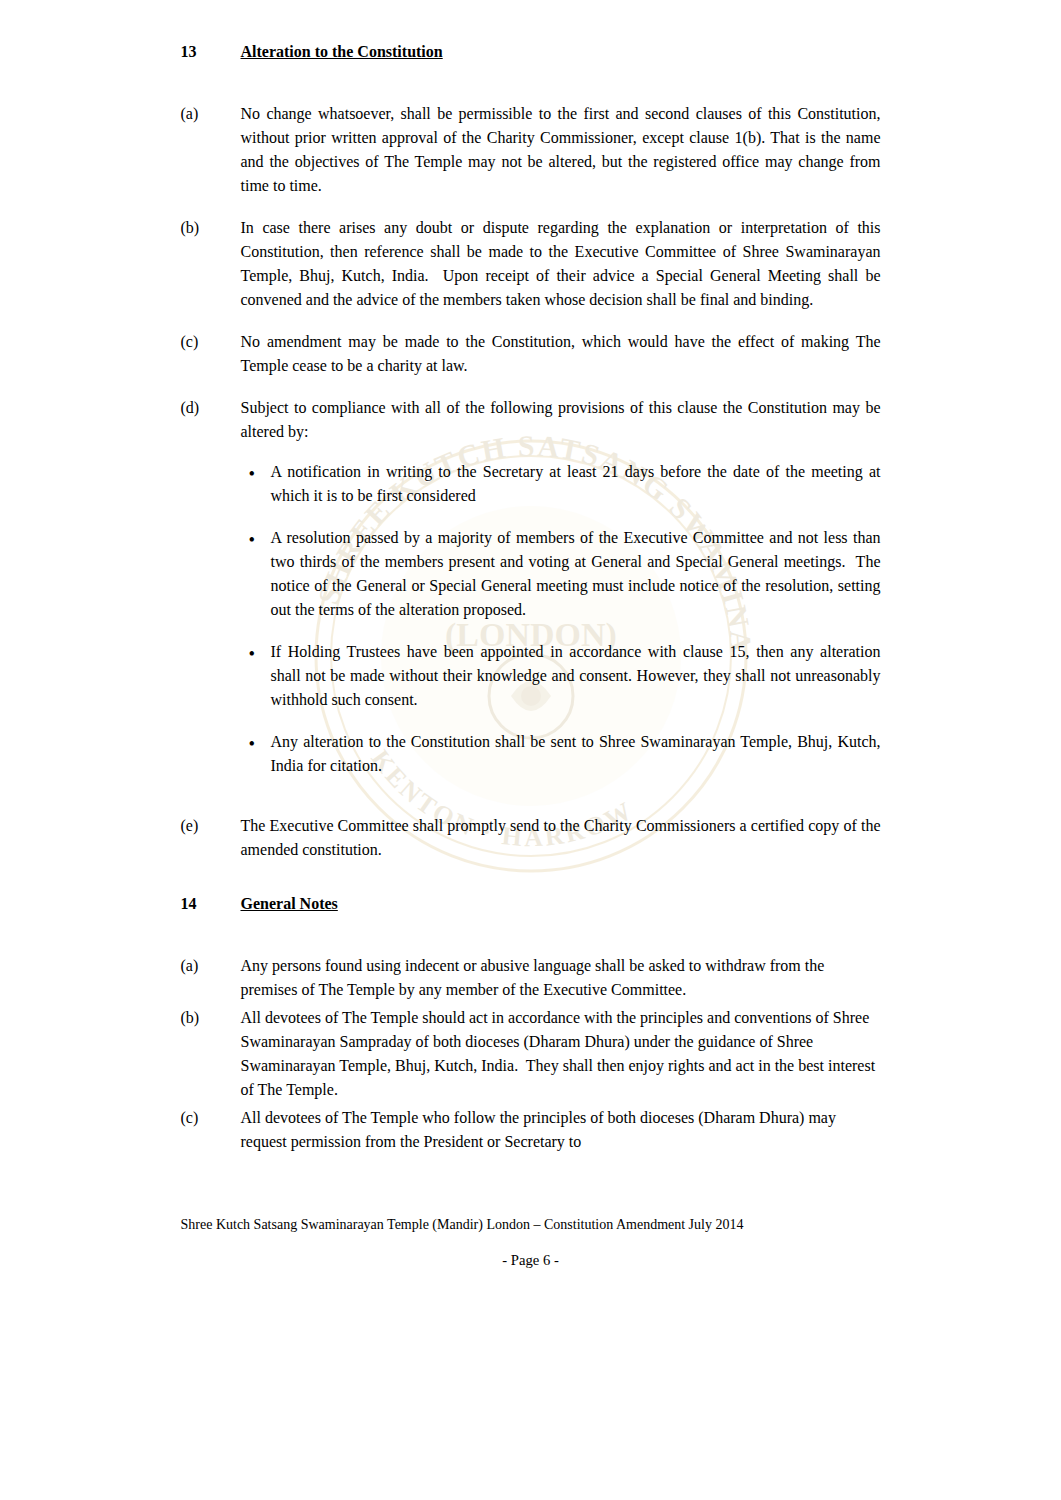SHREE KUTCH SATSANG SWAMINARAYAN TEMPLE KENTON · HARROW (LONDON)
13
Alteration to the Constitution
(a)
No change whatsoever, shall be permissible to the first and second clauses of this Constitution, without prior written approval of the Charity Commissioner, except clause 1(b). That is the name and the objectives of The Temple may not be altered, but the registered office may change from time to time.
(b)
In case there arises any doubt or dispute regarding the explanation or interpretation of this Constitution, then reference shall be made to the Executive Committee of Shree Swaminarayan Temple, Bhuj, Kutch, India. Upon receipt of their advice a Special General Meeting shall be convened and the advice of the members taken whose decision shall be final and binding.
(c)
No amendment may be made to the Constitution, which would have the effect of making The Temple cease to be a charity at law.
(d)
Subject to compliance with all of the following provisions of this clause the Constitution may be altered by:
A notification in writing to the Secretary at least 21 days before the date of the meeting at which it is to be first considered
A resolution passed by a majority of members of the Executive Committee and not less than two thirds of the members present and voting at General and Special General meetings. The notice of the General or Special General meeting must include notice of the resolution, setting out the terms of the alteration proposed.
If Holding Trustees have been appointed in accordance with clause 15, then any alteration shall not be made without their knowledge and consent. However, they shall not unreasonably withhold such consent.
Any alteration to the Constitution shall be sent to Shree Swaminarayan Temple, Bhuj, Kutch, India for citation.
(e)
The Executive Committee shall promptly send to the Charity Commissioners a certified copy of the amended constitution.
14
General Notes
(a)
Any persons found using indecent or abusive language shall be asked to withdraw from the premises of The Temple by any member of the Executive Committee.
(b)
All devotees of The Temple should act in accordance with the principles and conventions of Shree Swaminarayan Sampraday of both dioceses (Dharam Dhura) under the guidance of Shree Swaminarayan Temple, Bhuj, Kutch, India. They shall then enjoy rights and act in the best interest of The Temple.
(c)
All devotees of The Temple who follow the principles of both dioceses (Dharam Dhura) may request permission from the President or Secretary to
Shree Kutch Satsang Swaminarayan Temple (Mandir) London – Constitution Amendment July 2014
- Page 6 -